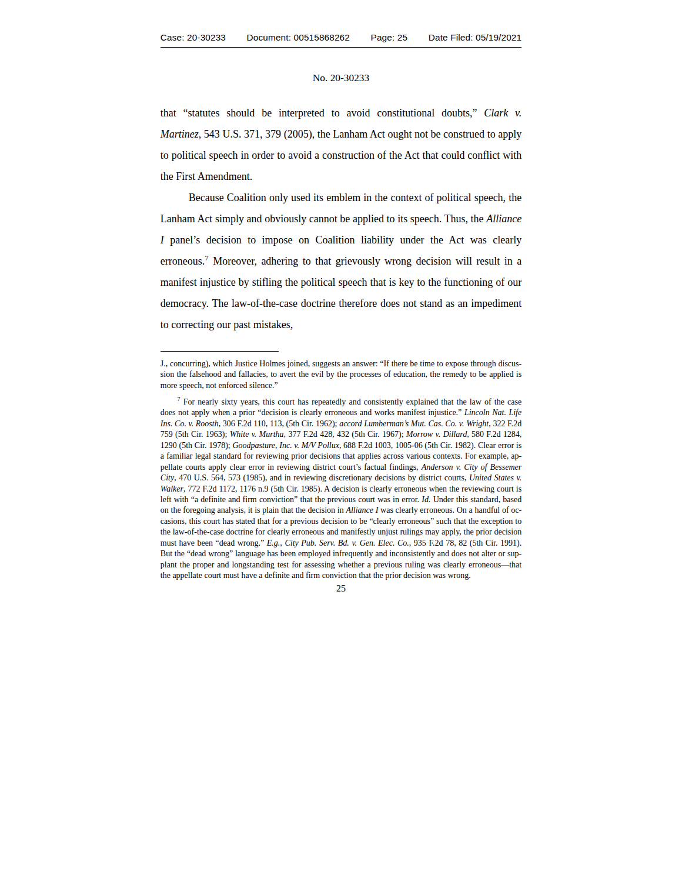Case: 20-30233 Document: 00515868262 Page: 25 Date Filed: 05/19/2021
No. 20-30233
that “statutes should be interpreted to avoid constitutional doubts,” Clark v. Martinez, 543 U.S. 371, 379 (2005), the Lanham Act ought not be construed to apply to political speech in order to avoid a construction of the Act that could conflict with the First Amendment.
Because Coalition only used its emblem in the context of political speech, the Lanham Act simply and obviously cannot be applied to its speech. Thus, the Alliance I panel’s decision to impose on Coalition liability under the Act was clearly erroneous.7 Moreover, adhering to that grievously wrong decision will result in a manifest injustice by stifling the political speech that is key to the functioning of our democracy. The law-of-the-case doctrine therefore does not stand as an impediment to correcting our past mistakes,
J., concurring), which Justice Holmes joined, suggests an answer: “If there be time to expose through discussion the falsehood and fallacies, to avert the evil by the processes of education, the remedy to be applied is more speech, not enforced silence.”
7 For nearly sixty years, this court has repeatedly and consistently explained that the law of the case does not apply when a prior “decision is clearly erroneous and works manifest injustice.” Lincoln Nat. Life Ins. Co. v. Roosth, 306 F.2d 110, 113, (5th Cir. 1962); accord Lumberman’s Mut. Cas. Co. v. Wright, 322 F.2d 759 (5th Cir. 1963); White v. Murtha, 377 F.2d 428, 432 (5th Cir. 1967); Morrow v. Dillard, 580 F.2d 1284, 1290 (5th Cir. 1978); Goodpasture, Inc. v. M/V Pollux, 688 F.2d 1003, 1005-06 (5th Cir. 1982). Clear error is a familiar legal standard for reviewing prior decisions that applies across various contexts. For example, appellate courts apply clear error in reviewing district court’s factual findings, Anderson v. City of Bessemer City, 470 U.S. 564, 573 (1985), and in reviewing discretionary decisions by district courts, United States v. Walker, 772 F.2d 1172, 1176 n.9 (5th Cir. 1985). A decision is clearly erroneous when the reviewing court is left with “a definite and firm conviction” that the previous court was in error. Id. Under this standard, based on the foregoing analysis, it is plain that the decision in Alliance I was clearly erroneous. On a handful of occasions, this court has stated that for a previous decision to be “clearly erroneous” such that the exception to the law-of-the-case doctrine for clearly erroneous and manifestly unjust rulings may apply, the prior decision must have been “dead wrong.” E.g., City Pub. Serv. Bd. v. Gen. Elec. Co., 935 F.2d 78, 82 (5th Cir. 1991). But the “dead wrong” language has been employed infrequently and inconsistently and does not alter or supplant the proper and longstanding test for assessing whether a previous ruling was clearly erroneous—that the appellate court must have a definite and firm conviction that the prior decision was wrong.
25